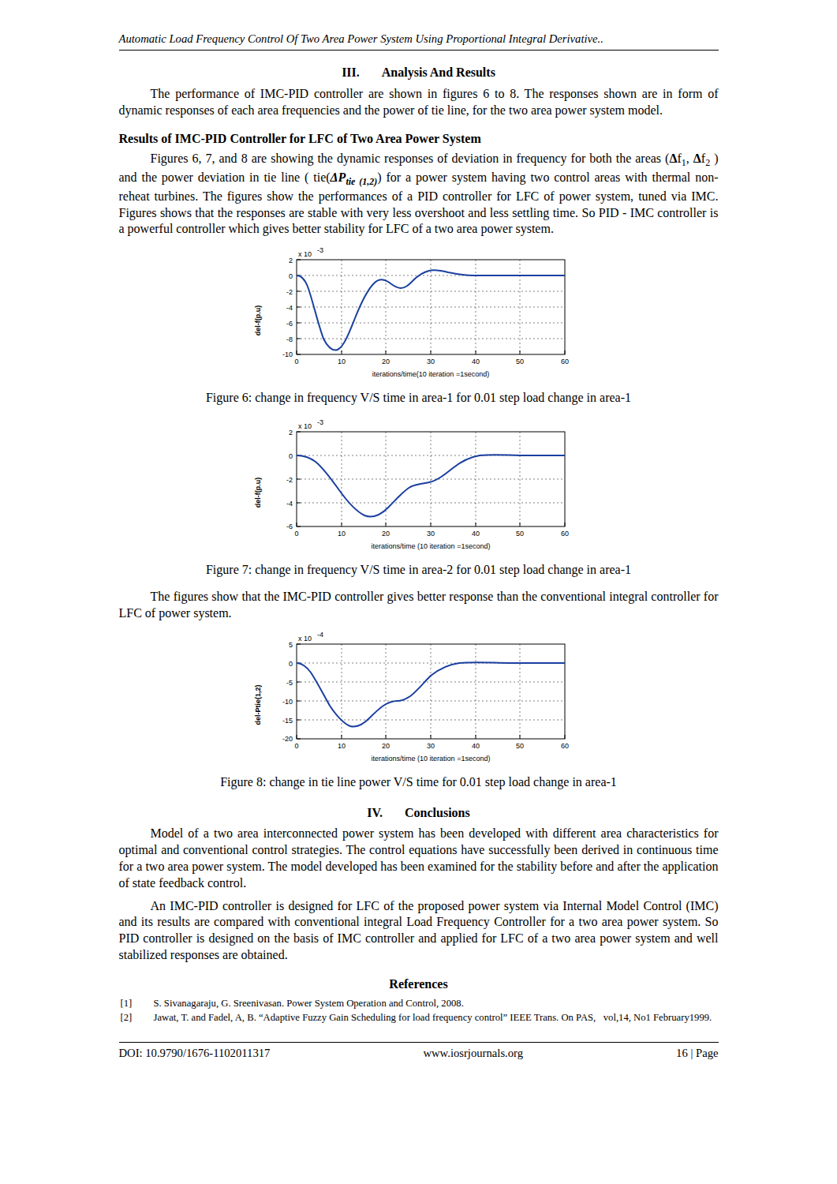Automatic Load Frequency Control Of Two Area Power System Using Proportional Integral Derivative..
III. Analysis And Results
The performance of IMC-PID controller are shown in figures 6 to 8. The responses shown are in form of dynamic responses of each area frequencies and the power of tie line, for the two area power system model.
Results of IMC-PID Controller for LFC of Two Area Power System
Figures 6, 7, and 8 are showing the dynamic responses of deviation in frequency for both the areas (Δf1, Δf2 ) and the power deviation in tie line ( tie(ΔPtie (1,2)) for a power system having two control areas with thermal non-reheat turbines. The figures show the performances of a PID controller for LFC of power system, tuned via IMC. Figures shows that the responses are stable with very less overshoot and less settling time. So PID - IMC controller is a powerful controller which gives better stability for LFC of a two area power system.
del-f(p.u) x 10 -3 2 0 -2 -4 -6 -8 -10 0 10 20 30 40 50 60 iterations/time(10 iteration =1second)
Figure 6: change in frequency V/S time in area-1 for 0.01 step load change in area-1
del-f(p.u) x 10 -3 2 0 -2 -4 -6 0 10 20 30 40 50 60 iterations/time (10 iteration =1second)
Figure 7: change in frequency V/S time in area-2 for 0.01 step load change in area-1
The figures show that the IMC-PID controller gives better response than the conventional integral controller for LFC of power system.
del-Ptie(1,2) x 10 -4 5 0 -5 -10 -15 -20 0 10 20 30 40 50 60 iterations/time (10 iteration =1second)
Figure 8: change in tie line power V/S time for 0.01 step load change in area-1
IV. Conclusions
Model of a two area interconnected power system has been developed with different area characteristics for optimal and conventional control strategies. The control equations have successfully been derived in continuous time for a two area power system. The model developed has been examined for the stability before and after the application of state feedback control.
An IMC-PID controller is designed for LFC of the proposed power system via Internal Model Control (IMC) and its results are compared with conventional integral Load Frequency Controller for a two area power system. So PID controller is designed on the basis of IMC controller and applied for LFC of a two area power system and well stabilized responses are obtained.
References
| [1] | S. Sivanagaraju, G. Sreenivasan. Power System Operation and Control, 2008. |
| [2] | Jawat, T. and Fadel, A, B. “Adaptive Fuzzy Gain Scheduling for load frequency control” IEEE Trans. On PAS, vol,14, No1 February1999. |
DOI: 10.9790/1676-1102011317
www.iosrjournals.org
16 | Page